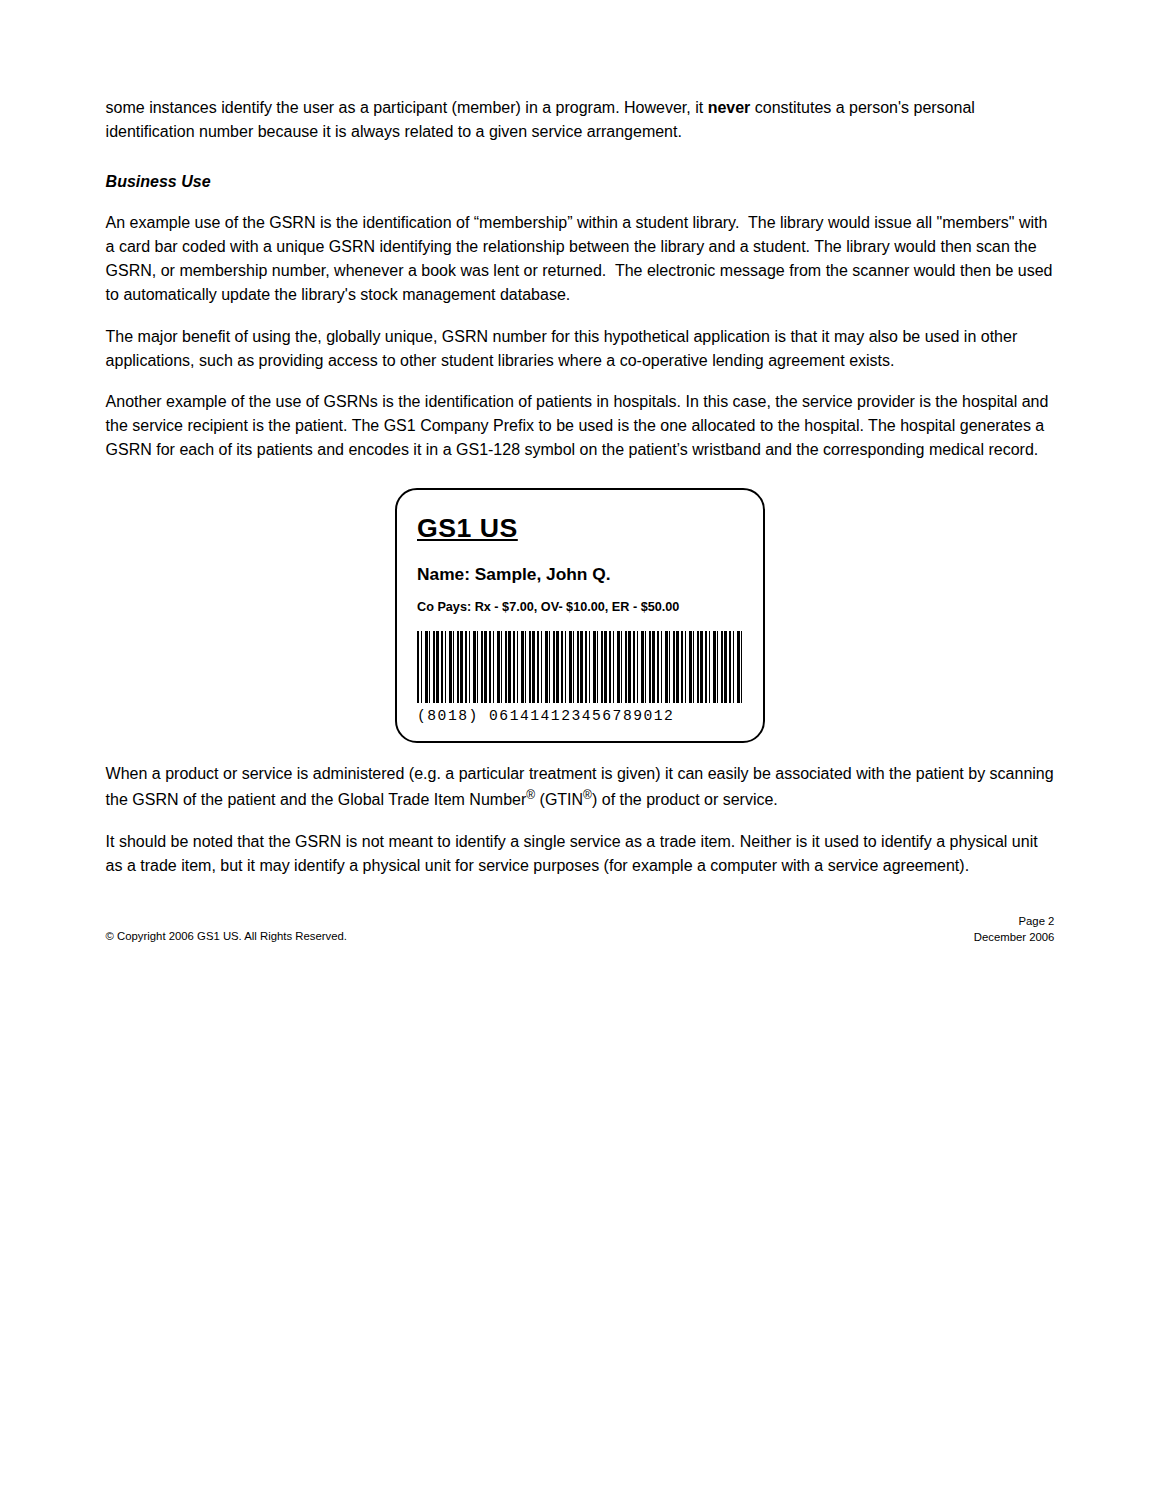some instances identify the user as a participant (member) in a program. However, it never constitutes a person's personal identification number because it is always related to a given service arrangement.
Business Use
An example use of the GSRN is the identification of “membership” within a student library. The library would issue all "members" with a card bar coded with a unique GSRN identifying the relationship between the library and a student. The library would then scan the GSRN, or membership number, whenever a book was lent or returned. The electronic message from the scanner would then be used to automatically update the library's stock management database.
The major benefit of using the, globally unique, GSRN number for this hypothetical application is that it may also be used in other applications, such as providing access to other student libraries where a co-operative lending agreement exists.
Another example of the use of GSRNs is the identification of patients in hospitals. In this case, the service provider is the hospital and the service recipient is the patient. The GS1 Company Prefix to be used is the one allocated to the hospital. The hospital generates a GSRN for each of its patients and encodes it in a GS1-128 symbol on the patient’s wristband and the corresponding medical record.
GS1 US
Name: Sample, John Q.
Co Pays: Rx - $7.00, OV- $10.00, ER - $50.00
(8018) 061414123456789012
When a product or service is administered (e.g. a particular treatment is given) it can easily be associated with the patient by scanning the GSRN of the patient and the Global Trade Item Number® (GTIN®) of the product or service.
It should be noted that the GSRN is not meant to identify a single service as a trade item. Neither is it used to identify a physical unit as a trade item, but it may identify a physical unit for service purposes (for example a computer with a service agreement).
© Copyright 2006 GS1 US. All Rights Reserved.
Page 2
December 2006